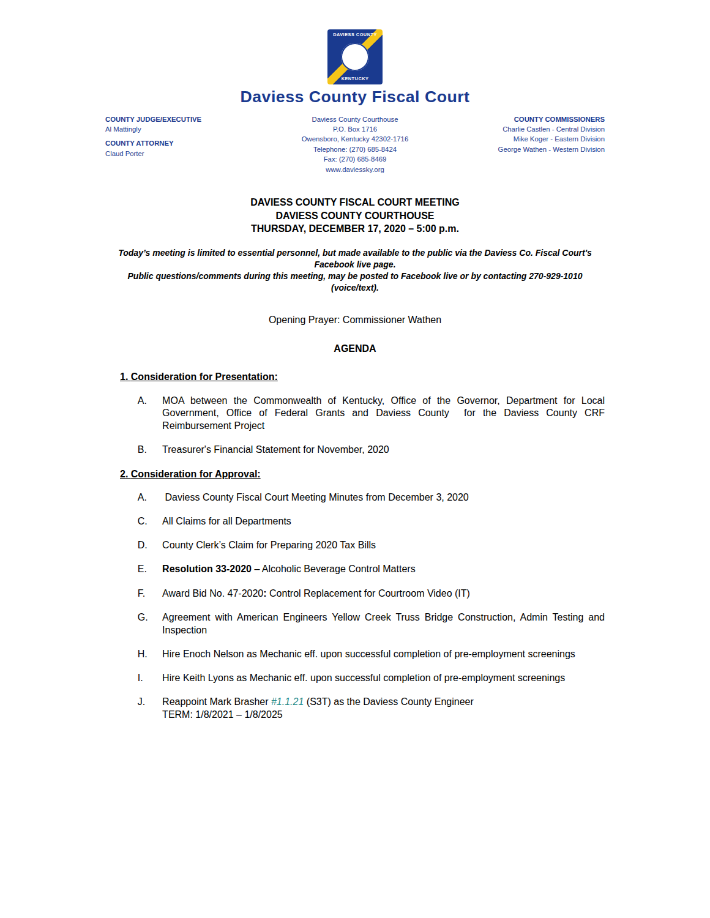DAVIESS COUNTY KENTUCKY
Daviess County Fiscal Court
COUNTY JUDGE/EXECUTIVE
Al Mattingly
COUNTY ATTORNEY
Claud Porter
Daviess County Courthouse P.O. Box 1716 Owensboro, Kentucky 42302-1716 Telephone: (270) 685-8424 Fax: (270) 685-8469 www.daviessky.org
COUNTY COMMISSIONERS
Charlie Castlen - Central Division
Mike Koger - Eastern Division
George Wathen - Western Division
DAVIESS COUNTY FISCAL COURT MEETING
DAVIESS COUNTY COURTHOUSE
THURSDAY, DECEMBER 17, 2020 – 5:00 p.m.
Today’s meeting is limited to essential personnel, but made available to the public via the Daviess Co. Fiscal Court's Facebook live page.
Public questions/comments during this meeting, may be posted to Facebook live or by contacting 270-929-1010 (voice/text).
Opening Prayer: Commissioner Wathen
AGENDA
Consideration for Presentation:
A. MOA between the Commonwealth of Kentucky, Office of the Governor, Department for Local Government, Office of Federal Grants and Daviess County for the Daviess County CRF Reimbursement Project
B. Treasurer's Financial Statement for November, 2020
Consideration for Approval:
A. Daviess County Fiscal Court Meeting Minutes from December 3, 2020
C. All Claims for all Departments
D. County Clerk’s Claim for Preparing 2020 Tax Bills
E. Resolution 33-2020 – Alcoholic Beverage Control Matters
F. Award Bid No. 47-2020: Control Replacement for Courtroom Video (IT)
G. Agreement with American Engineers Yellow Creek Truss Bridge Construction, Admin Testing and Inspection
H. Hire Enoch Nelson as Mechanic eff. upon successful completion of pre-employment screenings
I. Hire Keith Lyons as Mechanic eff. upon successful completion of pre-employment screenings
J. Reappoint Mark Brasher #1.1.21 (S3T) as the Daviess County Engineer
TERM: 1/8/2021 – 1/8/2025